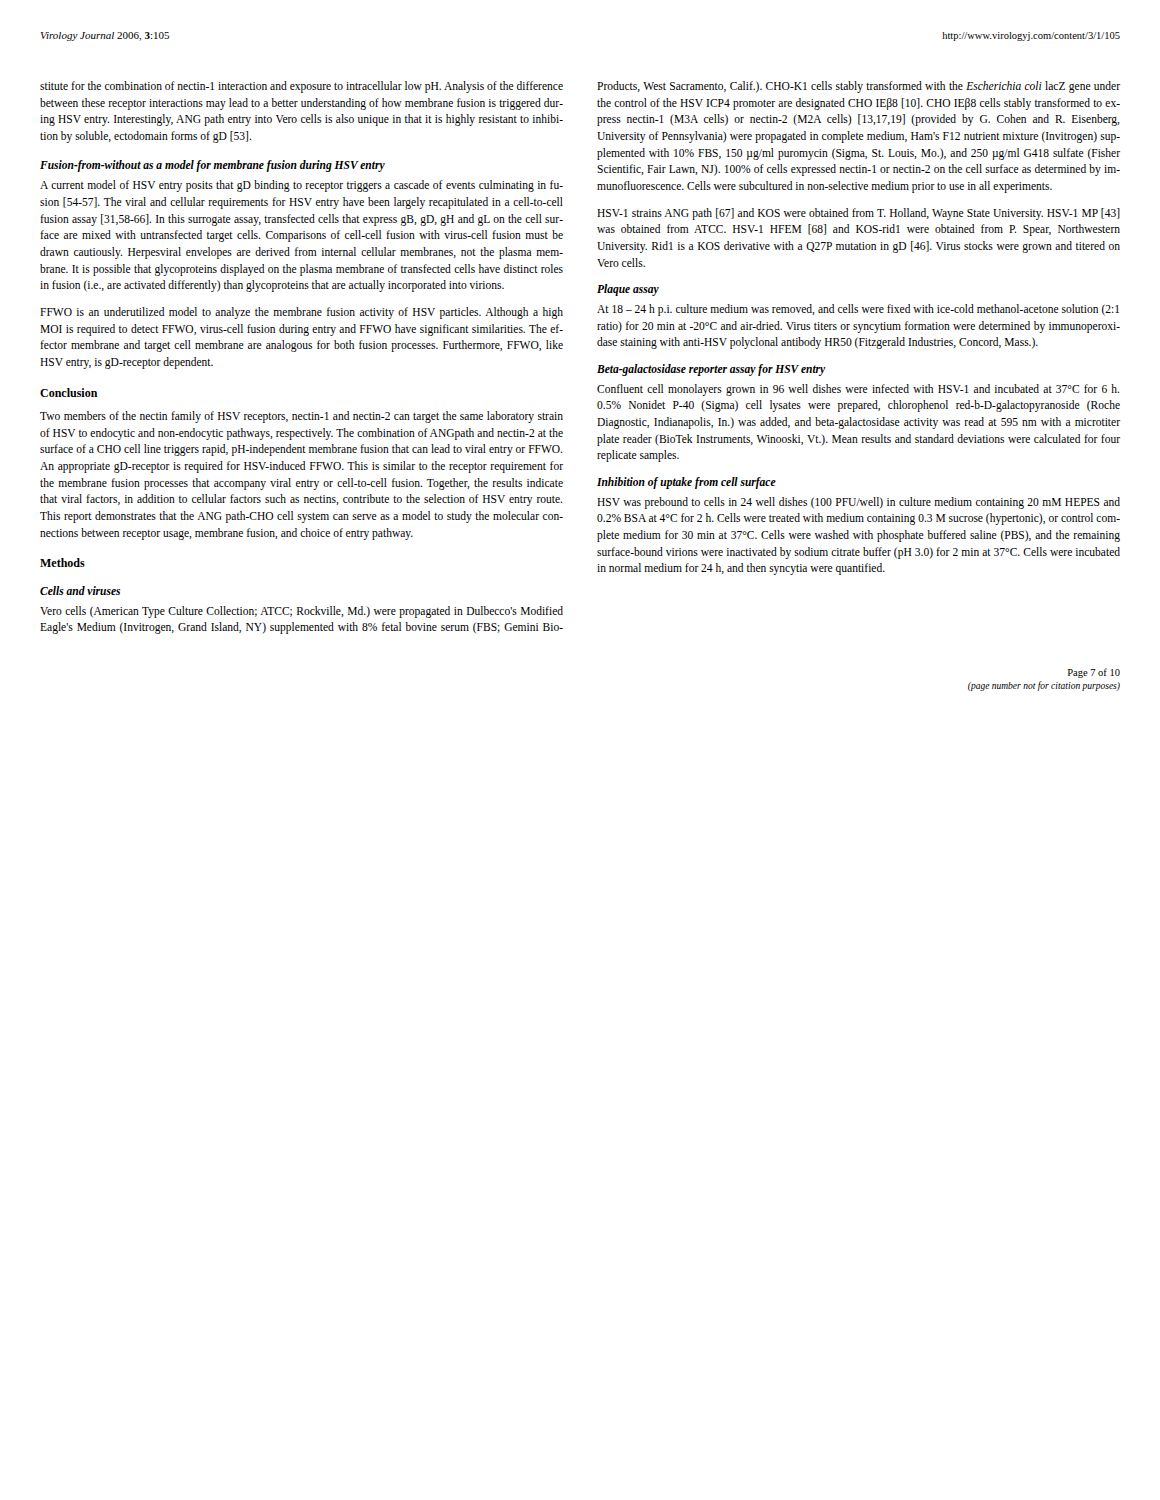Virology Journal 2006, 3:105
http://www.virologyj.com/content/3/1/105
stitute for the combination of nectin-1 interaction and exposure to intracellular low pH. Analysis of the difference between these receptor interactions may lead to a better understanding of how membrane fusion is triggered during HSV entry. Interestingly, ANG path entry into Vero cells is also unique in that it is highly resistant to inhibition by soluble, ectodomain forms of gD [53].
Fusion-from-without as a model for membrane fusion during HSV entry
A current model of HSV entry posits that gD binding to receptor triggers a cascade of events culminating in fusion [54-57]. The viral and cellular requirements for HSV entry have been largely recapitulated in a cell-to-cell fusion assay [31,58-66]. In this surrogate assay, transfected cells that express gB, gD, gH and gL on the cell surface are mixed with untransfected target cells. Comparisons of cell-cell fusion with virus-cell fusion must be drawn cautiously. Herpesviral envelopes are derived from internal cellular membranes, not the plasma membrane. It is possible that glycoproteins displayed on the plasma membrane of transfected cells have distinct roles in fusion (i.e., are activated differently) than glycoproteins that are actually incorporated into virions.
FFWO is an underutilized model to analyze the membrane fusion activity of HSV particles. Although a high MOI is required to detect FFWO, virus-cell fusion during entry and FFWO have significant similarities. The effector membrane and target cell membrane are analogous for both fusion processes. Furthermore, FFWO, like HSV entry, is gD-receptor dependent.
Conclusion
Two members of the nectin family of HSV receptors, nectin-1 and nectin-2 can target the same laboratory strain of HSV to endocytic and non-endocytic pathways, respectively. The combination of ANGpath and nectin-2 at the surface of a CHO cell line triggers rapid, pH-independent membrane fusion that can lead to viral entry or FFWO. An appropriate gD-receptor is required for HSV-induced FFWO. This is similar to the receptor requirement for the membrane fusion processes that accompany viral entry or cell-to-cell fusion. Together, the results indicate that viral factors, in addition to cellular factors such as nectins, contribute to the selection of HSV entry route. This report demonstrates that the ANG path-CHO cell system can serve as a model to study the molecular connections between receptor usage, membrane fusion, and choice of entry pathway.
Methods
Cells and viruses
Vero cells (American Type Culture Collection; ATCC; Rockville, Md.) were propagated in Dulbecco's Modified Eagle's Medium (Invitrogen, Grand Island, NY) supplemented with 8% fetal bovine serum (FBS; Gemini Bio-Products, West Sacramento, Calif.). CHO-K1 cells stably transformed with the Escherichia coli lacZ gene under the control of the HSV ICP4 promoter are designated CHO IEβ8 [10]. CHO IEβ8 cells stably transformed to express nectin-1 (M3A cells) or nectin-2 (M2A cells) [13,17,19] (provided by G. Cohen and R. Eisenberg, University of Pennsylvania) were propagated in complete medium, Ham's F12 nutrient mixture (Invitrogen) supplemented with 10% FBS, 150 µg/ml puromycin (Sigma, St. Louis, Mo.), and 250 µg/ml G418 sulfate (Fisher Scientific, Fair Lawn, NJ). 100% of cells expressed nectin-1 or nectin-2 on the cell surface as determined by immunofluorescence. Cells were subcultured in non-selective medium prior to use in all experiments.
HSV-1 strains ANG path [67] and KOS were obtained from T. Holland, Wayne State University. HSV-1 MP [43] was obtained from ATCC. HSV-1 HFEM [68] and KOS-rid1 were obtained from P. Spear, Northwestern University. Rid1 is a KOS derivative with a Q27P mutation in gD [46]. Virus stocks were grown and titered on Vero cells.
Plaque assay
At 18 – 24 h p.i. culture medium was removed, and cells were fixed with ice-cold methanol-acetone solution (2:1 ratio) for 20 min at -20°C and air-dried. Virus titers or syncytium formation were determined by immunoperoxidase staining with anti-HSV polyclonal antibody HR50 (Fitzgerald Industries, Concord, Mass.).
Beta-galactosidase reporter assay for HSV entry
Confluent cell monolayers grown in 96 well dishes were infected with HSV-1 and incubated at 37°C for 6 h. 0.5% Nonidet P-40 (Sigma) cell lysates were prepared, chlorophenol red-b-D-galactopyranoside (Roche Diagnostic, Indianapolis, In.) was added, and beta-galactosidase activity was read at 595 nm with a microtiter plate reader (BioTek Instruments, Winooski, Vt.). Mean results and standard deviations were calculated for four replicate samples.
Inhibition of uptake from cell surface
HSV was prebound to cells in 24 well dishes (100 PFU/well) in culture medium containing 20 mM HEPES and 0.2% BSA at 4°C for 2 h. Cells were treated with medium containing 0.3 M sucrose (hypertonic), or control complete medium for 30 min at 37°C. Cells were washed with phosphate buffered saline (PBS), and the remaining surface-bound virions were inactivated by sodium citrate buffer (pH 3.0) for 2 min at 37°C. Cells were incubated in normal medium for 24 h, and then syncytia were quantified.
Page 7 of 10
(page number not for citation purposes)